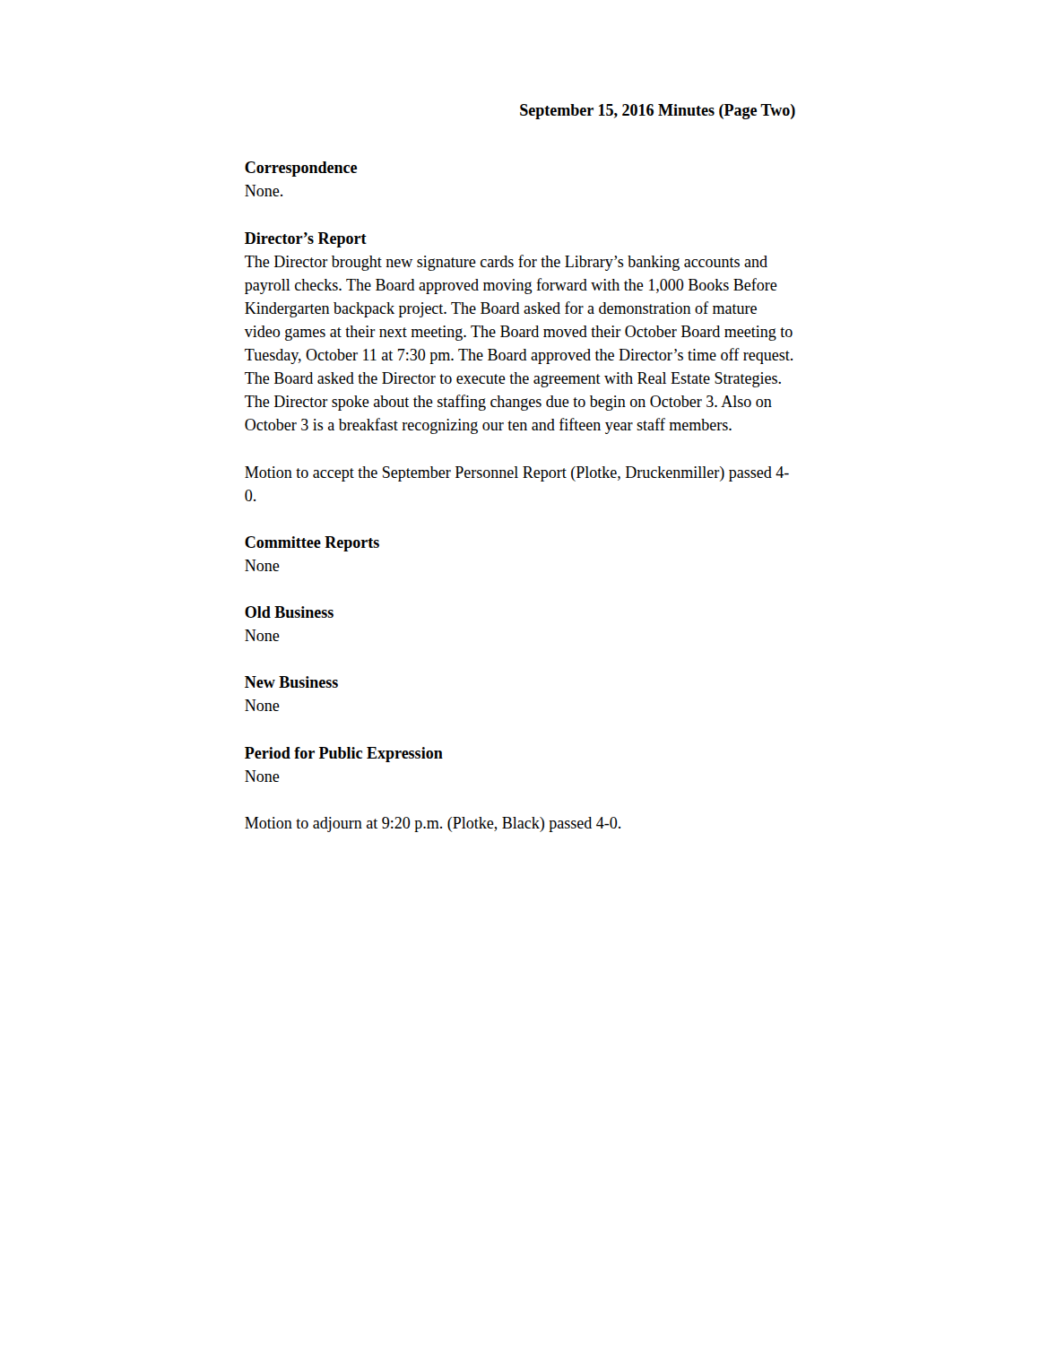September 15, 2016 Minutes (Page Two)
Correspondence
None.
Director’s Report
The Director brought new signature cards for the Library’s banking accounts and payroll checks. The Board approved moving forward with the 1,000 Books Before Kindergarten backpack project. The Board asked for a demonstration of mature video games at their next meeting. The Board moved their October Board meeting to Tuesday, October 11 at 7:30 pm. The Board approved the Director’s time off request. The Board asked the Director to execute the agreement with Real Estate Strategies. The Director spoke about the staffing changes due to begin on October 3. Also on October 3 is a breakfast recognizing our ten and fifteen year staff members.
Motion to accept the September Personnel Report (Plotke, Druckenmiller) passed 4-0.
Committee Reports
None
Old Business
None
New Business
None
Period for Public Expression
None
Motion to adjourn at 9:20 p.m. (Plotke, Black) passed 4-0.